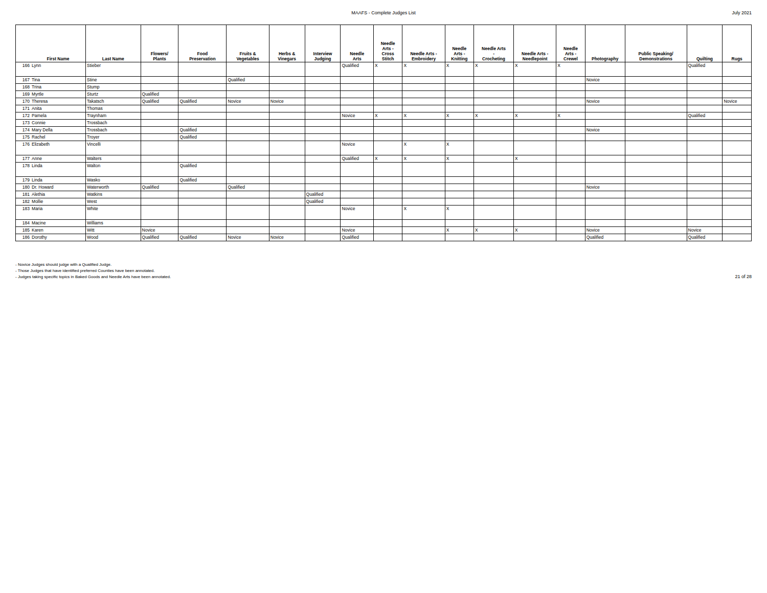MAAFS - Complete Judges List July 2021
| | First Name | Last Name | Flowers/ Plants | Food Preservation | Fruits & Vegetables | Herbs & Vinegars | Interview Judging | Needle Arts | Needle Arts - Cross Stitch | Needle Arts - Embroidery | Needle Arts - Knitting | Needle Arts - Crocheting | Needle Arts - Needlepoint | Needle Arts - Crewel | Photography | Public Speaking/ Demonstrations | Quilting | Rugs |
| --- | --- | --- | --- | --- | --- | --- | --- | --- | --- | --- | --- | --- | --- | --- | --- | --- | --- | --- |
| 166 | Lynn | Stieber | | | | | | Qualified | X | X | X | X | X | X | | | Qualified | |
| 167 | Tina | Stine | | | Qualified | | | | | | | | | | Novice | | | |
| 168 | Trina | Stump | | | | | | | | | | | | | | | | |
| 169 | Myrtle | Sturtz | Qualified | | | | | | | | | | | | | | | |
| 170 | Theresa | Takatsch | Qualified | Qualified | Novice | Novice | | | | | | | | | Novice | | | Novice |
| 171 | Anita | Thomas | | | | | | | | | | | | | | | | |
| 172 | Pamela | Traynham | | | | | | Novice | X | X | X | X | X | X | | | Qualified | |
| 173 | Connie | Trossbach | | | | | | | | | | | | | | | | |
| 174 | Mary Della | Trossbach | | Qualified | | | | | | | | | | | Novice | | | |
| 175 | Rachel | Troyer | | Qualified | | | | | | | | | | | | | | |
| 176 | Elizabeth | Vincelli | | | | | | Novice | | X | X | | | | | | | |
| 177 | Anne | Walters | | | | | | Qualified | X | X | X | | X | | | | | |
| 178 | Linda | Walton | | Qualified | | | | | | | | | | | | | | |
| 179 | Linda | Wasko | | Qualified | | | | | | | | | | | | | | |
| 180 | Dr. Howard | Waterworth | Qualified | | Qualified | | | | | | | | | | Novice | | | |
| 181 | Alethia | Watkins | | | | | Qualified | | | | | | | | | | | |
| 182 | Mollie | West | | | | | Qualified | | | | | | | | | | | |
| 183 | Maria | White | | | | | | Novice | | X | X | | | | | | | |
| 184 | Macine | Williams | | | | | | | | | | | | | | | | |
| 185 | Karen | Witt | Novice | | | | | Novice | | | X | X | X | | Novice | | Novice | |
| 186 | Dorothy | Wood | Qualified | Qualified | Novice | Novice | | Qualified | | | | | | | Qualified | | Qualified | |
- Novice Judges should judge with a Qualified Judge.
- Those Judges that have identified preferred Counties have been annotated.
- Judges taking specific topics in Baked Goods and Needle Arts have been annotated.
21 of 28